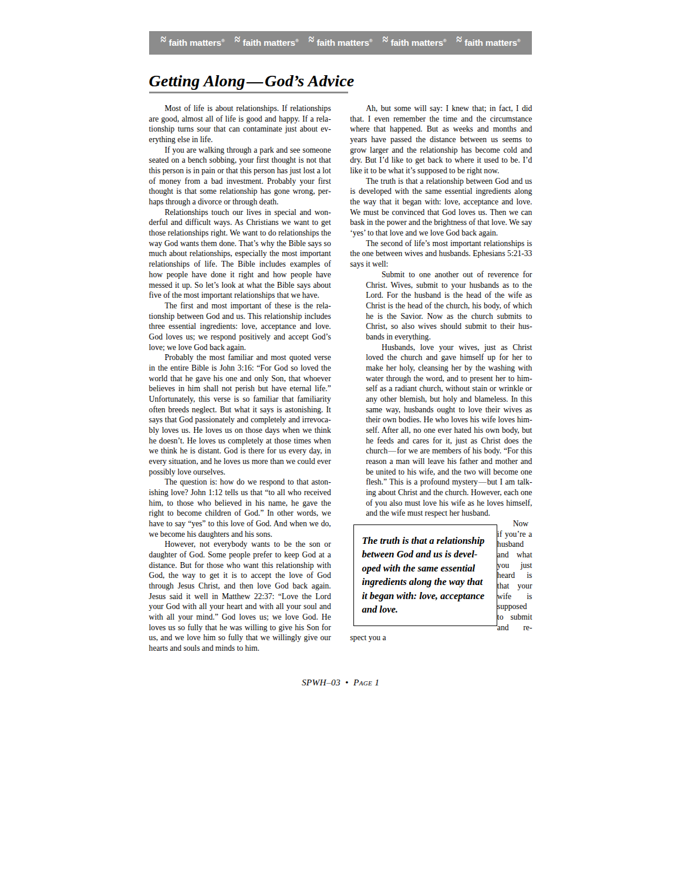faith matters® faith matters® faith matters® faith matters® faith matters®
Getting Along — God’s Advice
Most of life is about relationships. If relationships are good, almost all of life is good and happy. If a relationship turns sour that can contaminate just about everything else in life.
If you are walking through a park and see someone seated on a bench sobbing, your first thought is not that this person is in pain or that this person has just lost a lot of money from a bad investment. Probably your first thought is that some relationship has gone wrong, perhaps through a divorce or through death.
Relationships touch our lives in special and wonderful and difficult ways. As Christians we want to get those relationships right. We want to do relationships the way God wants them done. That’s why the Bible says so much about relationships, especially the most important relationships of life. The Bible includes examples of how people have done it right and how people have messed it up. So let’s look at what the Bible says about five of the most important relationships that we have.
The first and most important of these is the relationship between God and us. This relationship includes three essential ingredients: love, acceptance and love. God loves us; we respond positively and accept God’s love; we love God back again.
Probably the most familiar and most quoted verse in the entire Bible is John 3:16: “For God so loved the world that he gave his one and only Son, that whoever believes in him shall not perish but have eternal life.” Unfortunately, this verse is so familiar that familiarity often breeds neglect. But what it says is astonishing. It says that God passionately and completely and irrevocably loves us. He loves us on those days when we think he doesn’t. He loves us completely at those times when we think he is distant. God is there for us every day, in every situation, and he loves us more than we could ever possibly love ourselves.
The question is: how do we respond to that astonishing love? John 1:12 tells us that “to all who received him, to those who believed in his name, he gave the right to become children of God.” In other words, we have to say “yes” to this love of God. And when we do, we become his daughters and his sons.
However, not everybody wants to be the son or daughter of God. Some people prefer to keep God at a distance. But for those who want this relationship with God, the way to get it is to accept the love of God through Jesus Christ, and then love God back again. Jesus said it well in Matthew 22:37: “Love the Lord your God with all your heart and with all your soul and with all your mind.” God loves us; we love God. He loves us so fully that he was willing to give his Son for us, and we love him so fully that we willingly give our hearts and souls and minds to him.
Ah, but some will say: I knew that; in fact, I did that. I even remember the time and the circumstance where that happened. But as weeks and months and years have passed the distance between us seems to grow larger and the relationship has become cold and dry. But I’d like to get back to where it used to be. I’d like it to be what it’s supposed to be right now.
The truth is that a relationship between God and us is developed with the same essential ingredients along the way that it began with: love, acceptance and love. We must be convinced that God loves us. Then we can bask in the power and the brightness of that love. We say ‘yes’ to that love and we love God back again.
The second of life’s most important relationships is the one between wives and husbands. Ephesians 5:21-33 says it well:
Submit to one another out of reverence for Christ. Wives, submit to your husbands as to the Lord. For the husband is the head of the wife as Christ is the head of the church, his body, of which he is the Savior. Now as the church submits to Christ, so also wives should submit to their husbands in everything.
Husbands, love your wives, just as Christ loved the church and gave himself up for her to make her holy, cleansing her by the washing with water through the word, and to present her to himself as a radiant church, without stain or wrinkle or any other blemish, but holy and blameless. In this same way, husbands ought to love their wives as their own bodies. He who loves his wife loves himself. After all, no one ever hated his own body, but he feeds and cares for it, just as Christ does the church — for we are members of his body. “For this reason a man will leave his father and mother and be united to his wife, and the two will become one flesh.” This is a profound mystery — but I am talking about Christ and the church. However, each one of you also must love his wife as he loves himself, and the wife must respect her husband.
The truth is that a relationship between God and us is developed with the same essential ingredients along the way that it began with: love, acceptance and love.
Now if you’re a husband and what you just heard is that your wife is supposed to submit and respect you a
SPWH–03 • Page 1